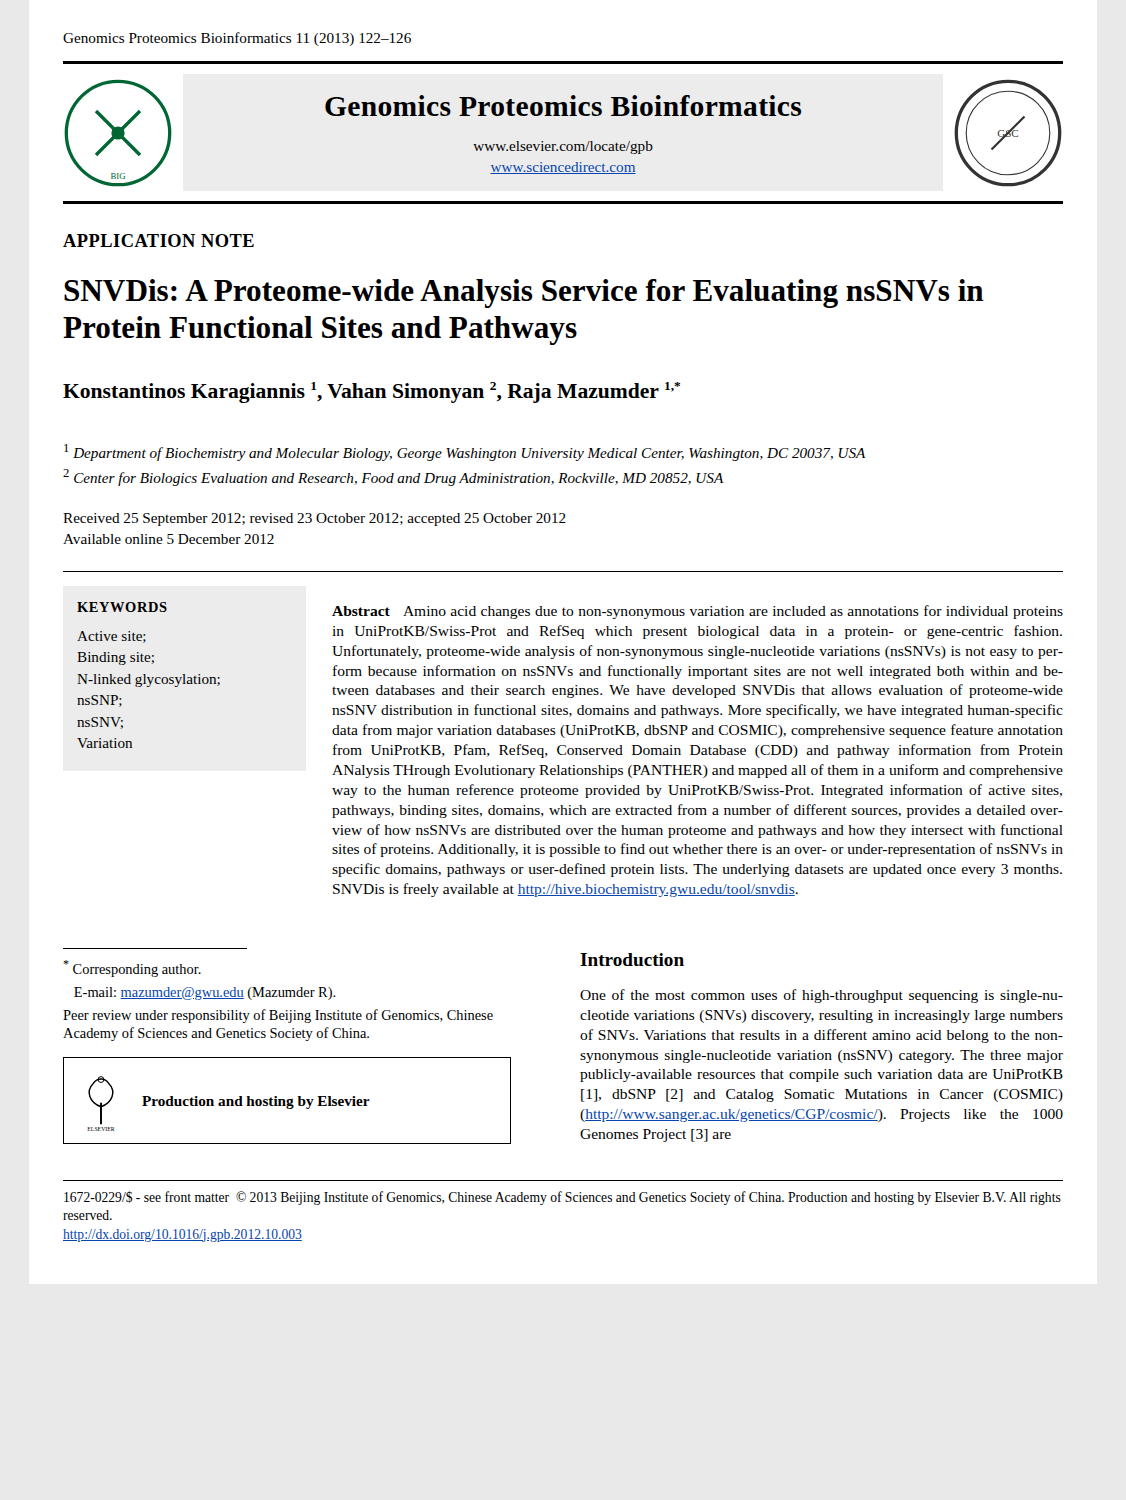Genomics Proteomics Bioinformatics 11 (2013) 122–126
Genomics Proteomics Bioinformatics
www.elsevier.com/locate/gpb
www.sciencedirect.com
APPLICATION NOTE
SNVDis: A Proteome-wide Analysis Service for Evaluating nsSNVs in Protein Functional Sites and Pathways
Konstantinos Karagiannis 1, Vahan Simonyan 2, Raja Mazumder 1,*
1 Department of Biochemistry and Molecular Biology, George Washington University Medical Center, Washington, DC 20037, USA
2 Center for Biologics Evaluation and Research, Food and Drug Administration, Rockville, MD 20852, USA
Received 25 September 2012; revised 23 October 2012; accepted 25 October 2012
Available online 5 December 2012
KEYWORDS
Active site;
Binding site;
N-linked glycosylation;
nsSNP;
nsSNV;
Variation
Abstract Amino acid changes due to non-synonymous variation are included as annotations for individual proteins in UniProtKB/Swiss-Prot and RefSeq which present biological data in a protein- or gene-centric fashion. Unfortunately, proteome-wide analysis of non-synonymous single-nucleotide variations (nsSNVs) is not easy to perform because information on nsSNVs and functionally important sites are not well integrated both within and between databases and their search engines. We have developed SNVDis that allows evaluation of proteome-wide nsSNV distribution in functional sites, domains and pathways. More specifically, we have integrated human-specific data from major variation databases (UniProtKB, dbSNP and COSMIC), comprehensive sequence feature annotation from UniProtKB, Pfam, RefSeq, Conserved Domain Database (CDD) and pathway information from Protein ANalysis THrough Evolutionary Relationships (PANTHER) and mapped all of them in a uniform and comprehensive way to the human reference proteome provided by UniProtKB/Swiss-Prot. Integrated information of active sites, pathways, binding sites, domains, which are extracted from a number of different sources, provides a detailed overview of how nsSNVs are distributed over the human proteome and pathways and how they intersect with functional sites of proteins. Additionally, it is possible to find out whether there is an over- or under-representation of nsSNVs in specific domains, pathways or user-defined protein lists. The underlying datasets are updated once every 3 months. SNVDis is freely available at http://hive.biochemistry.gwu.edu/tool/snvdis.
* Corresponding author.
E-mail: mazumder@gwu.edu (Mazumder R).
Peer review under responsibility of Beijing Institute of Genomics, Chinese Academy of Sciences and Genetics Society of China.
Production and hosting by Elsevier
Introduction
One of the most common uses of high-throughput sequencing is single-nucleotide variations (SNVs) discovery, resulting in increasingly large numbers of SNVs. Variations that results in a different amino acid belong to the non-synonymous single-nucleotide variation (nsSNV) category. The three major publicly-available resources that compile such variation data are UniProtKB [1], dbSNP [2] and Catalog Somatic Mutations in Cancer (COSMIC) (http://www.sanger.ac.uk/genetics/CGP/cosmic/). Projects like the 1000 Genomes Project [3] are
1672-0229/$ - see front matter © 2013 Beijing Institute of Genomics, Chinese Academy of Sciences and Genetics Society of China. Production and hosting by Elsevier B.V. All rights reserved.
http://dx.doi.org/10.1016/j.gpb.2012.10.003